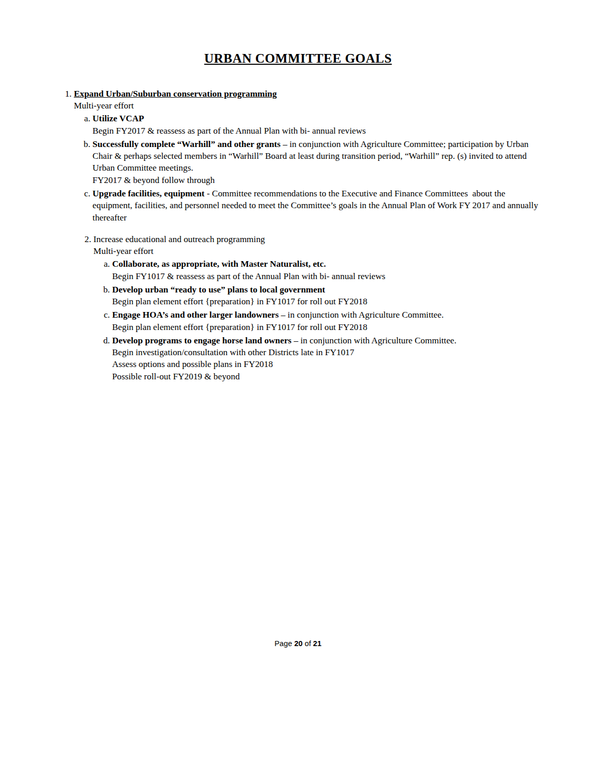URBAN COMMITTEE GOALS
Expand Urban/Suburban conservation programming
Multi-year effort
Utilize VCAP
Begin FY2017 & reassess as part of the Annual Plan with bi- annual reviews
Successfully complete “Warhill” and other grants – in conjunction with Agriculture Committee; participation by Urban Chair & perhaps selected members in “Warhill” Board at least during transition period, “Warhill” rep. (s) invited to attend Urban Committee meetings.
FY2017 & beyond follow through
Upgrade facilities, equipment - Committee recommendations to the Executive and Finance Committees about the equipment, facilities, and personnel needed to meet the Committee’s goals in the Annual Plan of Work FY 2017 and annually thereafter
Increase educational and outreach programming
Multi-year effort
Collaborate, as appropriate, with Master Naturalist, etc.
Begin FY1017 & reassess as part of the Annual Plan with bi- annual reviews
Develop urban “ready to use” plans to local government
Begin plan element effort {preparation} in FY1017 for roll out FY2018
Engage HOA’s and other larger landowners – in conjunction with Agriculture Committee.
Begin plan element effort {preparation} in FY1017 for roll out FY2018
Develop programs to engage horse land owners – in conjunction with Agriculture Committee.
Begin investigation/consultation with other Districts late in FY1017
Assess options and possible plans in FY2018
Possible roll-out FY2019 & beyond
Page 20 of 21